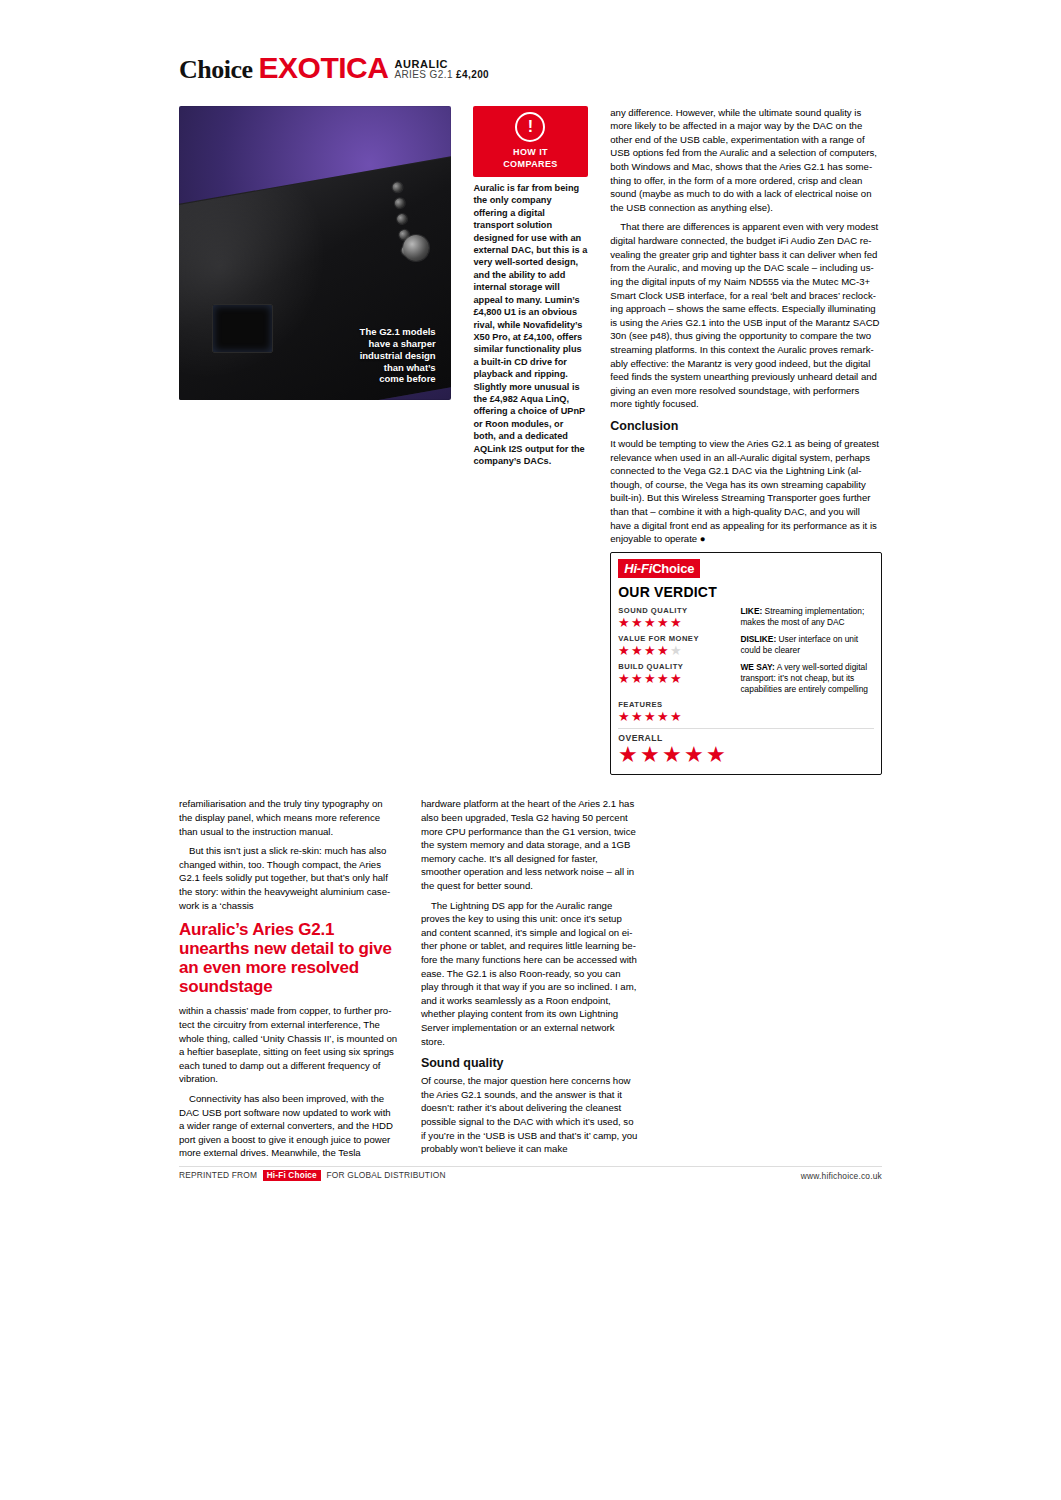Choice EXOTICA AURALIC ARIES G2.1 £4,200
The G2.1 models
have a sharper
industrial design
than what’s
come before
! HOW IT COMPARES
Auralic is far from being the only company offering a digital transport solution designed for use with an external DAC, but this is a very well-sorted design, and the ability to add internal storage will appeal to many. Lumin’s £4,800 U1 is an obvious rival, while Novafidelity’s X50 Pro, at £4,100, offers similar functionality plus a built-in CD drive for playback and ripping. Slightly more unusual is the £4,982 Aqua LinQ, offering a choice of UPnP or Roon modules, or both, and a dedicated AQLink I2S output for the company’s DACs.
any difference. However, while the ultimate sound quality is more likely to be affected in a major way by the DAC on the other end of the USB cable, experimentation with a range of USB options fed from the Auralic and a selection of computers, both Windows and Mac, shows that the Aries G2.1 has something to offer, in the form of a more ordered, crisp and clean sound (maybe as much to do with a lack of electrical noise on the USB connection as anything else).
That there are differences is apparent even with very modest digital hardware connected, the budget iFi Audio Zen DAC revealing the greater grip and tighter bass it can deliver when fed from the Auralic, and moving up the DAC scale – including using the digital inputs of my Naim ND555 via the Mutec MC-3+ Smart Clock USB interface, for a real ‘belt and braces’ reclocking approach – shows the same effects. Especially illuminating is using the Aries G2.1 into the USB input of the Marantz SACD 30n (see p48), thus giving the opportunity to compare the two streaming platforms. In this context the Auralic proves remarkably effective: the Marantz is very good indeed, but the digital feed finds the system unearthing previously unheard detail and giving an even more resolved soundstage, with performers more tightly focused.
Conclusion
It would be tempting to view the Aries G2.1 as being of greatest relevance when used in an all-Auralic digital system, perhaps connected to the Vega G2.1 DAC via the Lightning Link (although, of course, the Vega has its own streaming capability built-in). But this Wireless Streaming Transporter goes further than that – combine it with a high-quality DAC, and you will have a digital front end as appealing for its performance as it is enjoyable to operate ●
Hi-Fi Choice
OUR VERDICT
Sound quality
★★★★★
LIKE: Streaming implementation; makes the most of any DAC
Value for money
★★★★★
DISLIKE: User interface on unit could be clearer
Build quality
★★★★★
WE SAY: A very well-sorted digital transport: it’s not cheap, but its capabilities are entirely compelling
Features
★★★★★
OVERALL
★★★★★
refamiliarisation and the truly tiny typography on the display panel, which means more reference than usual to the instruction manual.
But this isn’t just a slick re-skin: much has also changed within, too. Though compact, the Aries G2.1 feels solidly put together, but that’s only half the story: within the heavyweight aluminium casework is a ‘chassis
Auralic’s Aries G2.1 unearths new detail to give an even more resolved soundstage
within a chassis’ made from copper, to further protect the circuitry from external interference, The whole thing, called ‘Unity Chassis II’, is mounted on a heftier baseplate, sitting on feet using six springs each tuned to damp out a different frequency of vibration.
Connectivity has also been improved, with the DAC USB port software now updated to work with a wider range of external converters, and the HDD port given a boost to give it enough juice to power more external drives. Meanwhile, the Tesla
hardware platform at the heart of the Aries 2.1 has also been upgraded, Tesla G2 having 50 percent more CPU performance than the G1 version, twice the system memory and data storage, and a 1GB memory cache. It’s all designed for faster, smoother operation and less network noise – all in the quest for better sound.
The Lightning DS app for the Auralic range proves the key to using this unit: once it’s setup and content scanned, it’s simple and logical on either phone or tablet, and requires little learning before the many functions here can be accessed with ease. The G2.1 is also Roon-ready, so you can play through it that way if you are so inclined. I am, and it works seamlessly as a Roon endpoint, whether playing content from its own Lightning Server implementation or an external network store.
Sound quality
Of course, the major question here concerns how the Aries G2.1 sounds, and the answer is that it doesn’t: rather it’s about delivering the cleanest possible signal to the DAC with which it’s used, so if you’re in the ‘USB is USB and that’s it’ camp, you probably won’t believe it can make
REPRINTED FROM Hi-Fi Choice FOR GLOBAL DISTRIBUTION
www.hifichoice.co.uk